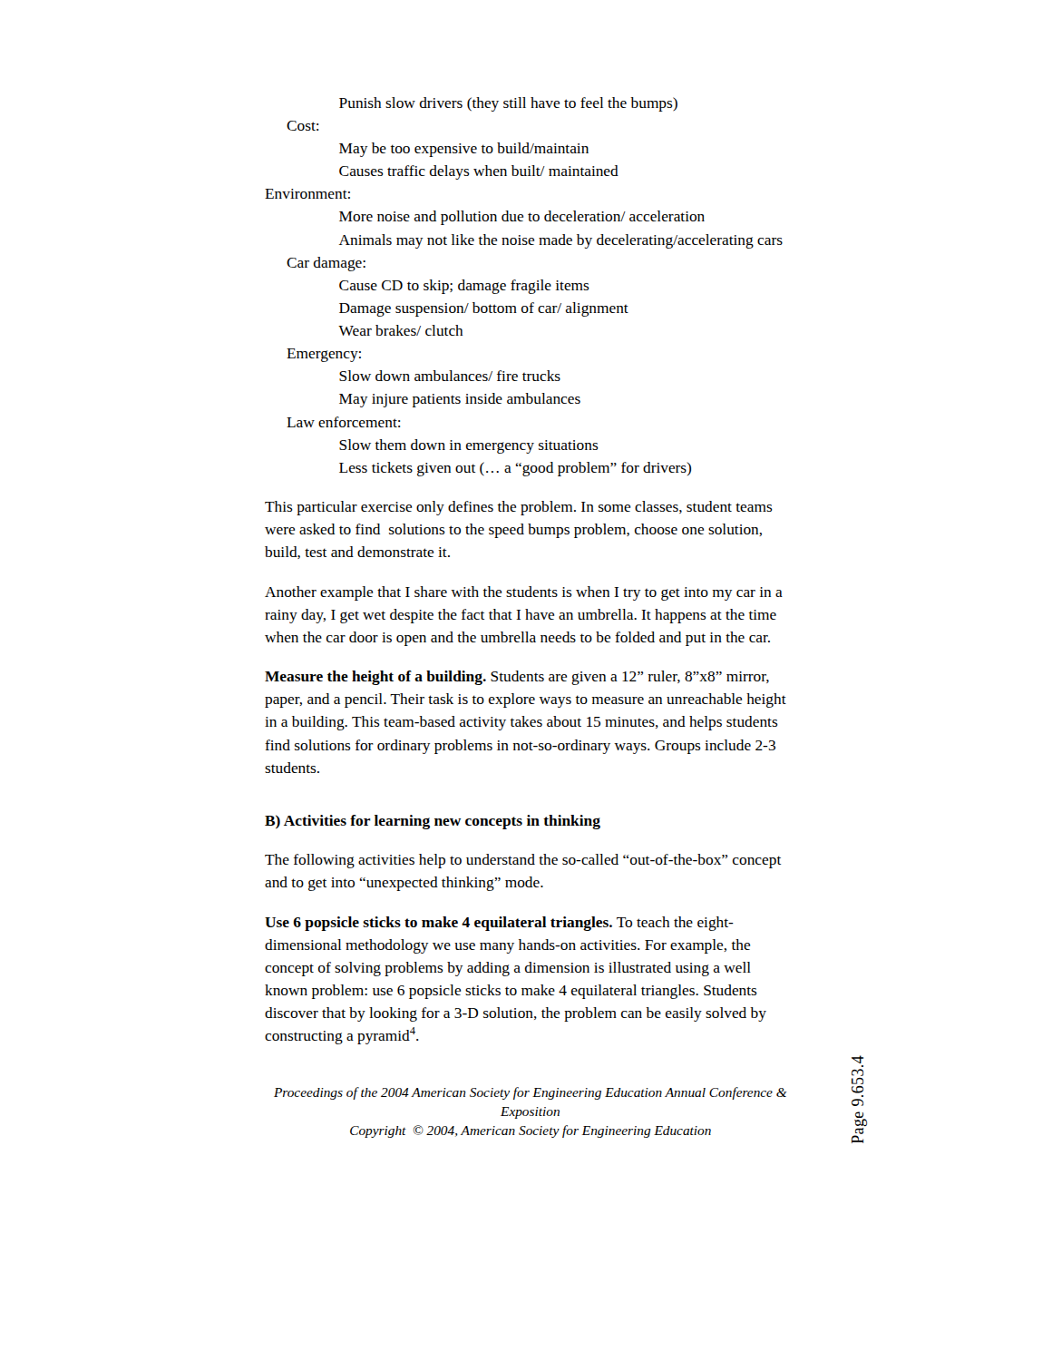Punish slow drivers (they still have to feel the bumps)
Cost:
May be too expensive to build/maintain
Causes traffic delays when built/ maintained
Environment:
More noise and pollution due to deceleration/ acceleration
Animals may not like the noise made by decelerating/accelerating cars
Car damage:
Cause CD to skip; damage fragile items
Damage suspension/ bottom of car/ alignment
Wear brakes/ clutch
Emergency:
Slow down ambulances/ fire trucks
May injure patients inside ambulances
Law enforcement:
Slow them down in emergency situations
Less tickets given out (… a “good problem” for drivers)
This particular exercise only defines the problem. In some classes, student teams were asked to find solutions to the speed bumps problem, choose one solution, build, test and demonstrate it.
Another example that I share with the students is when I try to get into my car in a rainy day, I get wet despite the fact that I have an umbrella. It happens at the time when the car door is open and the umbrella needs to be folded and put in the car.
Measure the height of a building. Students are given a 12” ruler, 8”x8” mirror, paper, and a pencil. Their task is to explore ways to measure an unreachable height in a building. This team-based activity takes about 15 minutes, and helps students find solutions for ordinary problems in not-so-ordinary ways. Groups include 2-3 students.
B) Activities for learning new concepts in thinking
The following activities help to understand the so-called “out-of-the-box” concept and to get into “unexpected thinking” mode.
Use 6 popsicle sticks to make 4 equilateral triangles. To teach the eight-dimensional methodology we use many hands-on activities. For example, the concept of solving problems by adding a dimension is illustrated using a well known problem: use 6 popsicle sticks to make 4 equilateral triangles. Students discover that by looking for a 3-D solution, the problem can be easily solved by constructing a pyramid4.
Proceedings of the 2004 American Society for Engineering Education Annual Conference & Exposition
Copyright © 2004, American Society for Engineering Education
Page 9.653.4